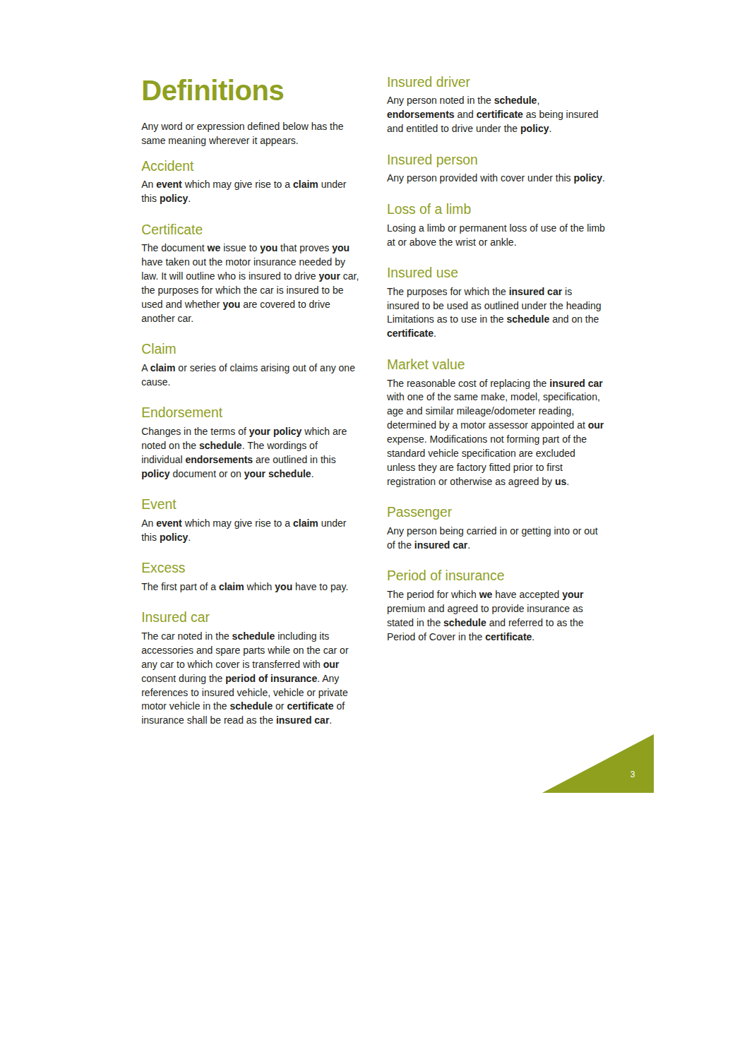Definitions
Any word or expression defined below has the same meaning wherever it appears.
Accident
An event which may give rise to a claim under this policy.
Certificate
The document we issue to you that proves you have taken out the motor insurance needed by law. It will outline who is insured to drive your car, the purposes for which the car is insured to be used and whether you are covered to drive another car.
Claim
A claim or series of claims arising out of any one cause.
Endorsement
Changes in the terms of your policy which are noted on the schedule. The wordings of individual endorsements are outlined in this policy document or on your schedule.
Event
An event which may give rise to a claim under this policy.
Excess
The first part of a claim which you have to pay.
Insured car
The car noted in the schedule including its accessories and spare parts while on the car or any car to which cover is transferred with our consent during the period of insurance. Any references to insured vehicle, vehicle or private motor vehicle in the schedule or certificate of insurance shall be read as the insured car.
Insured driver
Any person noted in the schedule, endorsements and certificate as being insured and entitled to drive under the policy.
Insured person
Any person provided with cover under this policy.
Loss of a limb
Losing a limb or permanent loss of use of the limb at or above the wrist or ankle.
Insured use
The purposes for which the insured car is insured to be used as outlined under the heading Limitations as to use in the schedule and on the certificate.
Market value
The reasonable cost of replacing the insured car with one of the same make, model, specification, age and similar mileage/odometer reading, determined by a motor assessor appointed at our expense. Modifications not forming part of the standard vehicle specification are excluded unless they are factory fitted prior to first registration or otherwise as agreed by us.
Passenger
Any person being carried in or getting into or out of the insured car.
Period of insurance
The period for which we have accepted your premium and agreed to provide insurance as stated in the schedule and referred to as the Period of Cover in the certificate.
3